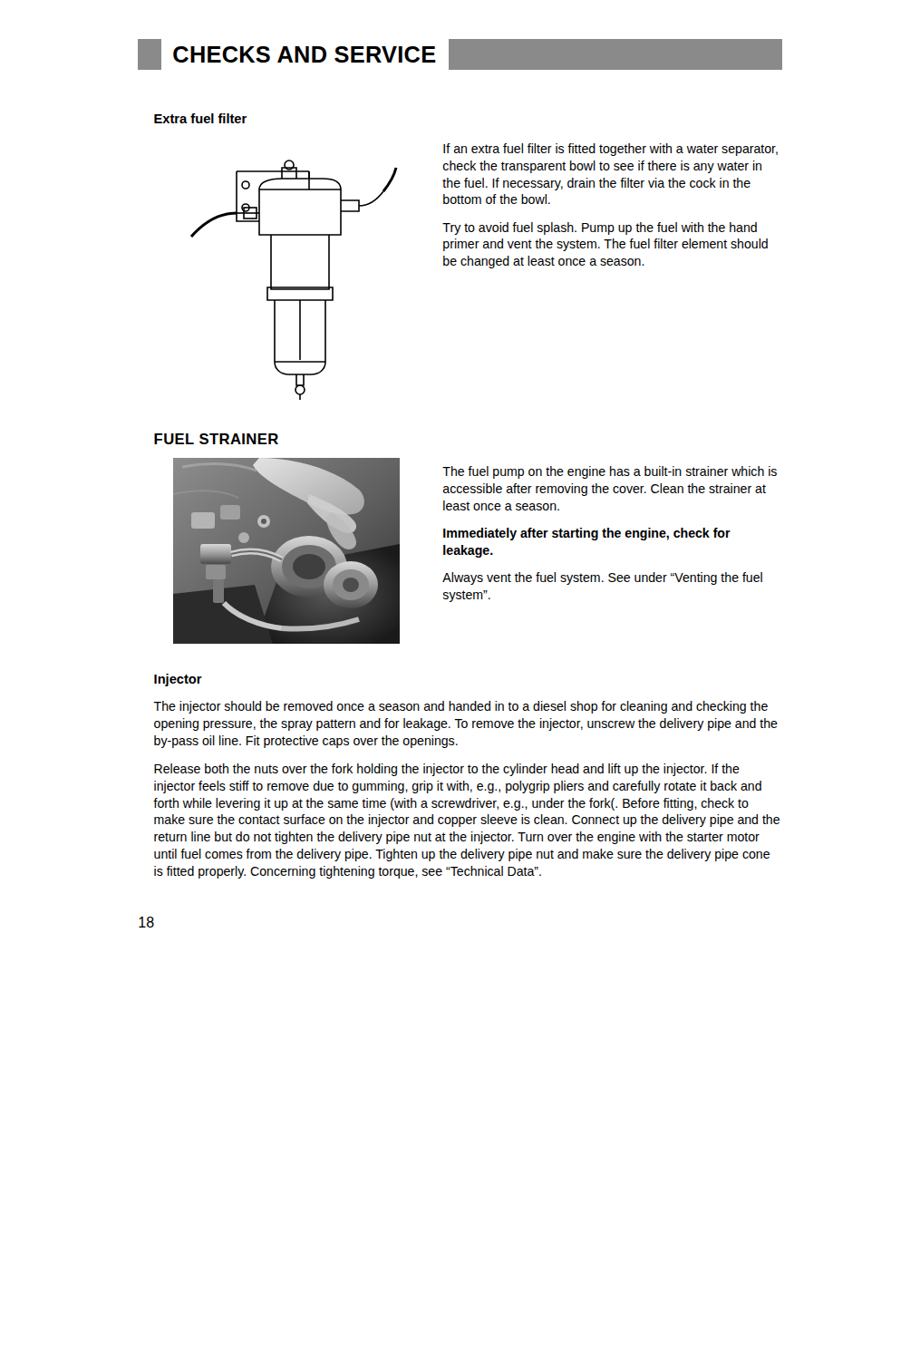CHECKS AND SERVICE
Extra fuel filter
If an extra fuel filter is fitted together with a water separator, check the transparent bowl to see if there is any water in the fuel. If necessary, drain the filter via the cock in the bottom of the bowl.
Try to avoid fuel splash. Pump up the fuel with the hand primer and vent the system. The fuel filter element should be changed at least once a season.
FUEL STRAINER
The fuel pump on the engine has a built-in strainer which is accessible after removing the cover. Clean the strainer at least once a season.
Immediately after starting the engine, check for leakage.
Always vent the fuel system. See under “Venting the fuel system”.
Injector
The injector should be removed once a season and handed in to a diesel shop for cleaning and checking the opening pressure, the spray pattern and for leakage. To remove the injector, unscrew the delivery pipe and the by-pass oil line. Fit protective caps over the openings.
Release both the nuts over the fork holding the injector to the cylinder head and lift up the injector. If the injector feels stiff to remove due to gumming, grip it with, e.g., polygrip pliers and carefully rotate it back and forth while levering it up at the same time (with a screwdriver, e.g., under the fork(. Before fitting, check to make sure the contact surface on the injector and copper sleeve is clean. Connect up the delivery pipe and the return line but do not tighten the delivery pipe nut at the injector. Turn over the engine with the starter motor until fuel comes from the delivery pipe. Tighten up the delivery pipe nut and make sure the delivery pipe cone is fitted properly. Concerning tightening torque, see “Technical Data”.
18